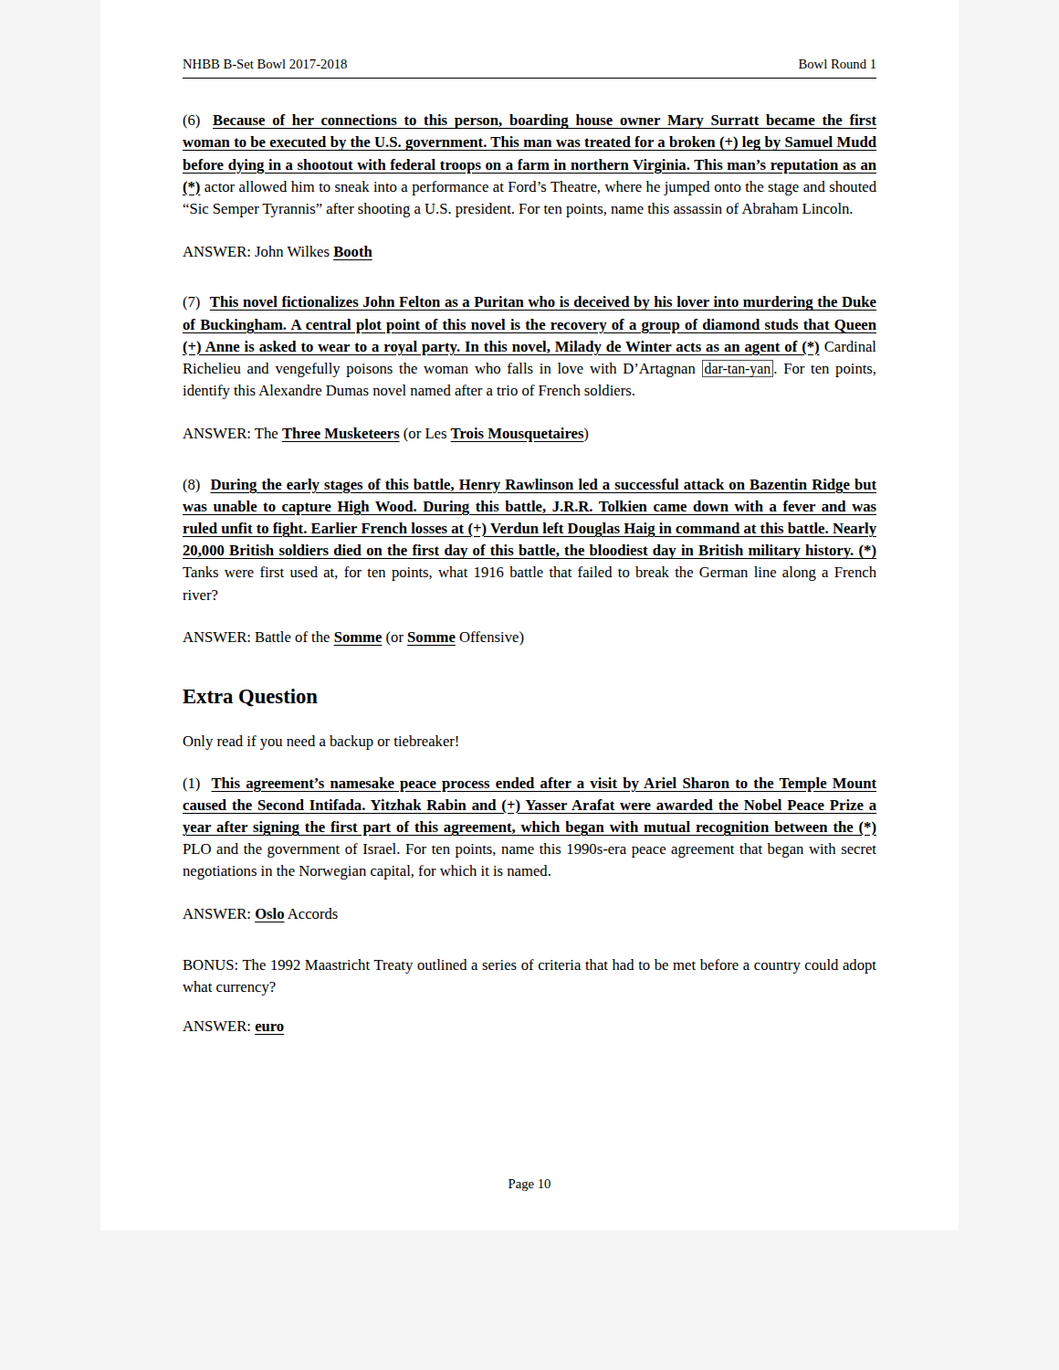NHBB B-Set Bowl 2017-2018 Bowl Round 1
(6) Because of her connections to this person, boarding house owner Mary Surratt became the first woman to be executed by the U.S. government. This man was treated for a broken (+) leg by Samuel Mudd before dying in a shootout with federal troops on a farm in northern Virginia. This man’s reputation as an (*) actor allowed him to sneak into a performance at Ford’s Theatre, where he jumped onto the stage and shouted “Sic Semper Tyrannis” after shooting a U.S. president. For ten points, name this assassin of Abraham Lincoln.
ANSWER: John Wilkes Booth
(7) This novel fictionalizes John Felton as a Puritan who is deceived by his lover into murdering the Duke of Buckingham. A central plot point of this novel is the recovery of a group of diamond studs that Queen (+) Anne is asked to wear to a royal party. In this novel, Milady de Winter acts as an agent of (*) Cardinal Richelieu and vengefully poisons the woman who falls in love with D’Artagnan dar-tan-yan. For ten points, identify this Alexandre Dumas novel named after a trio of French soldiers.
ANSWER: The Three Musketeers (or Les Trois Mousquetaires)
(8) During the early stages of this battle, Henry Rawlinson led a successful attack on Bazentin Ridge but was unable to capture High Wood. During this battle, J.R.R. Tolkien came down with a fever and was ruled unfit to fight. Earlier French losses at (+) Verdun left Douglas Haig in command at this battle. Nearly 20,000 British soldiers died on the first day of this battle, the bloodiest day in British military history. (*) Tanks were first used at, for ten points, what 1916 battle that failed to break the German line along a French river?
ANSWER: Battle of the Somme (or Somme Offensive)
Extra Question
Only read if you need a backup or tiebreaker!
(1) This agreement’s namesake peace process ended after a visit by Ariel Sharon to the Temple Mount caused the Second Intifada. Yitzhak Rabin and (+) Yasser Arafat were awarded the Nobel Peace Prize a year after signing the first part of this agreement, which began with mutual recognition between the (*) PLO and the government of Israel. For ten points, name this 1990s-era peace agreement that began with secret negotiations in the Norwegian capital, for which it is named.
ANSWER: Oslo Accords
BONUS: The 1992 Maastricht Treaty outlined a series of criteria that had to be met before a country could adopt what currency?
ANSWER: euro
Page 10